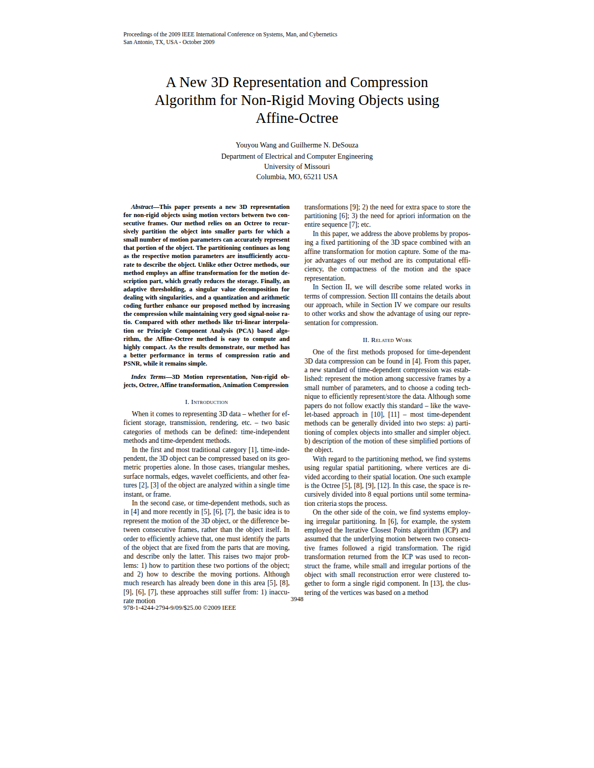Proceedings of the 2009 IEEE International Conference on Systems, Man, and Cybernetics
San Antonio, TX, USA - October 2009
A New 3D Representation and Compression
Algorithm for Non-Rigid Moving Objects using
Affine-Octree
Youyou Wang and Guilherme N. DeSouza
Department of Electrical and Computer Engineering
University of Missouri
Columbia, MO, 65211 USA
Abstract—This paper presents a new 3D representation for non-rigid objects using motion vectors between two consecutive frames. Our method relies on an Octree to recursively partition the object into smaller parts for which a small number of motion parameters can accurately represent that portion of the object. The partitioning continues as long as the respective motion parameters are insufficiently accurate to describe the object. Unlike other Octree methods, our method employs an affine transformation for the motion description part, which greatly reduces the storage. Finally, an adaptive thresholding, a singular value decomposition for dealing with singularities, and a quantization and arithmetic coding further enhance our proposed method by increasing the compression while maintaining very good signal-noise ratio. Compared with other methods like tri-linear interpolation or Principle Component Analysis (PCA) based algorithm, the Affine-Octree method is easy to compute and highly compact. As the results demonstrate, our method has a better performance in terms of compression ratio and PSNR, while it remains simple.
Index Terms—3D Motion representation, Non-rigid objects, Octree, Affine transformation, Animation Compression
I. Introduction
When it comes to representing 3D data – whether for efficient storage, transmission, rendering, etc. – two basic categories of methods can be defined: time-independent methods and time-dependent methods.
In the first and most traditional category [1], time-independent, the 3D object can be compressed based on its geometric properties alone. In those cases, triangular meshes, surface normals, edges, wavelet coefficients, and other features [2], [3] of the object are analyzed within a single time instant, or frame.
In the second case, or time-dependent methods, such as in [4] and more recently in [5], [6], [7], the basic idea is to represent the motion of the 3D object, or the difference between consecutive frames, rather than the object itself. In order to efficiently achieve that, one must identify the parts of the object that are fixed from the parts that are moving, and describe only the latter. This raises two major problems: 1) how to partition these two portions of the object; and 2) how to describe the moving portions. Although much research has already been done in this area [5], [8], [9], [6], [7], these approaches still suffer from: 1) inaccurate motion
transformations [9]; 2) the need for extra space to store the partitioning [6]; 3) the need for apriori information on the entire sequence [7]; etc.
In this paper, we address the above problems by proposing a fixed partitioning of the 3D space combined with an affine transformation for motion capture. Some of the major advantages of our method are its computational efficiency, the compactness of the motion and the space representation.
In Section II, we will describe some related works in terms of compression. Section III contains the details about our approach, while in Section IV we compare our results to other works and show the advantage of using our representation for compression.
II. Related Work
One of the first methods proposed for time-dependent 3D data compression can be found in [4]. From this paper, a new standard of time-dependent compression was established: represent the motion among successive frames by a small number of parameters, and to choose a coding technique to efficiently represent/store the data. Although some papers do not follow exactly this standard – like the wavelet-based approach in [10], [11] – most time-dependent methods can be generally divided into two steps: a) partitioning of complex objects into smaller and simpler object. b) description of the motion of these simplified portions of the object.
With regard to the partitioning method, we find systems using regular spatial partitioning, where vertices are divided according to their spatial location. One such example is the Octree [5], [8], [9], [12]. In this case, the space is recursively divided into 8 equal portions until some termination criteria stops the process.
On the other side of the coin, we find systems employing irregular partitioning. In [6], for example, the system employed the Iterative Closest Points algorithm (ICP) and assumed that the underlying motion between two consecutive frames followed a rigid transformation. The rigid transformation returned from the ICP was used to reconstruct the frame, while small and irregular portions of the object with small reconstruction error were clustered together to form a single rigid component. In [13], the clustering of the vertices was based on a method
3948
978-1-4244-2794-9/09/$25.00 ©2009 IEEE